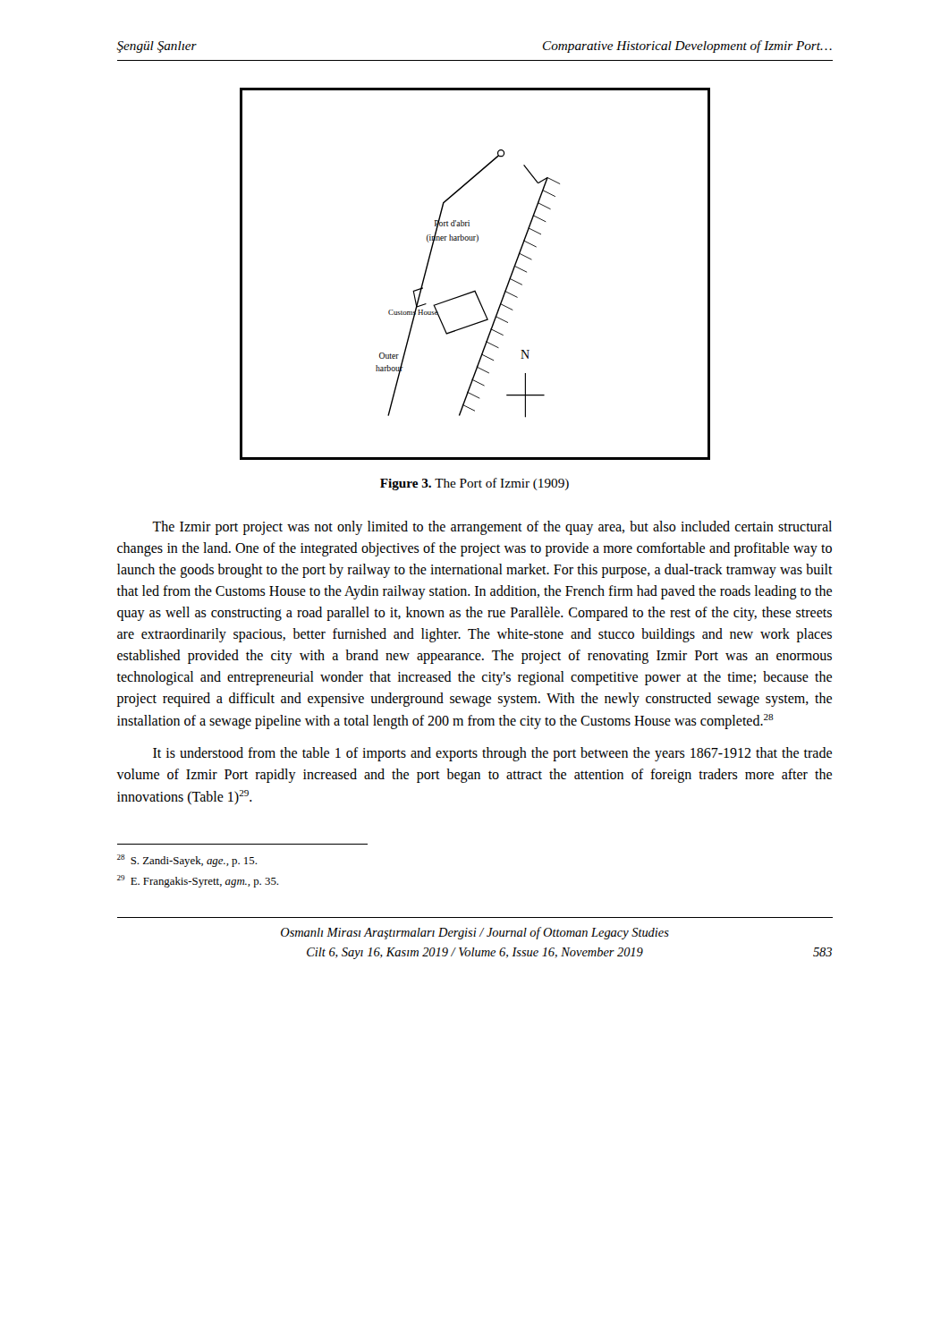Şengül Şanlıer Comparative Historical Development of Izmir Port…
Port d'abri (inner harbour) Customs House Outer harbour N
Figure 3. The Port of Izmir (1909)
The Izmir port project was not only limited to the arrangement of the quay area, but also included certain structural changes in the land. One of the integrated objectives of the project was to provide a more comfortable and profitable way to launch the goods brought to the port by railway to the international market. For this purpose, a dual-track tramway was built that led from the Customs House to the Aydin railway station. In addition, the French firm had paved the roads leading to the quay as well as constructing a road parallel to it, known as the rue Parallèle. Compared to the rest of the city, these streets are extraordinarily spacious, better furnished and lighter. The white-stone and stucco buildings and new work places established provided the city with a brand new appearance. The project of renovating Izmir Port was an enormous technological and entrepreneurial wonder that increased the city's regional competitive power at the time; because the project required a difficult and expensive underground sewage system. With the newly constructed sewage system, the installation of a sewage pipeline with a total length of 200 m from the city to the Customs House was completed.28
It is understood from the table 1 of imports and exports through the port between the years 1867-1912 that the trade volume of Izmir Port rapidly increased and the port began to attract the attention of foreign traders more after the innovations (Table 1)29.
28 S. Zandi-Sayek, age., p. 15.
29 E. Frangakis-Syrett, agm., p. 35.
Osmanlı Mirası Araştırmaları Dergisi / Journal of Ottoman Legacy Studies
Cilt 6, Sayı 16, Kasım 2019 / Volume 6, Issue 16, November 2019
583